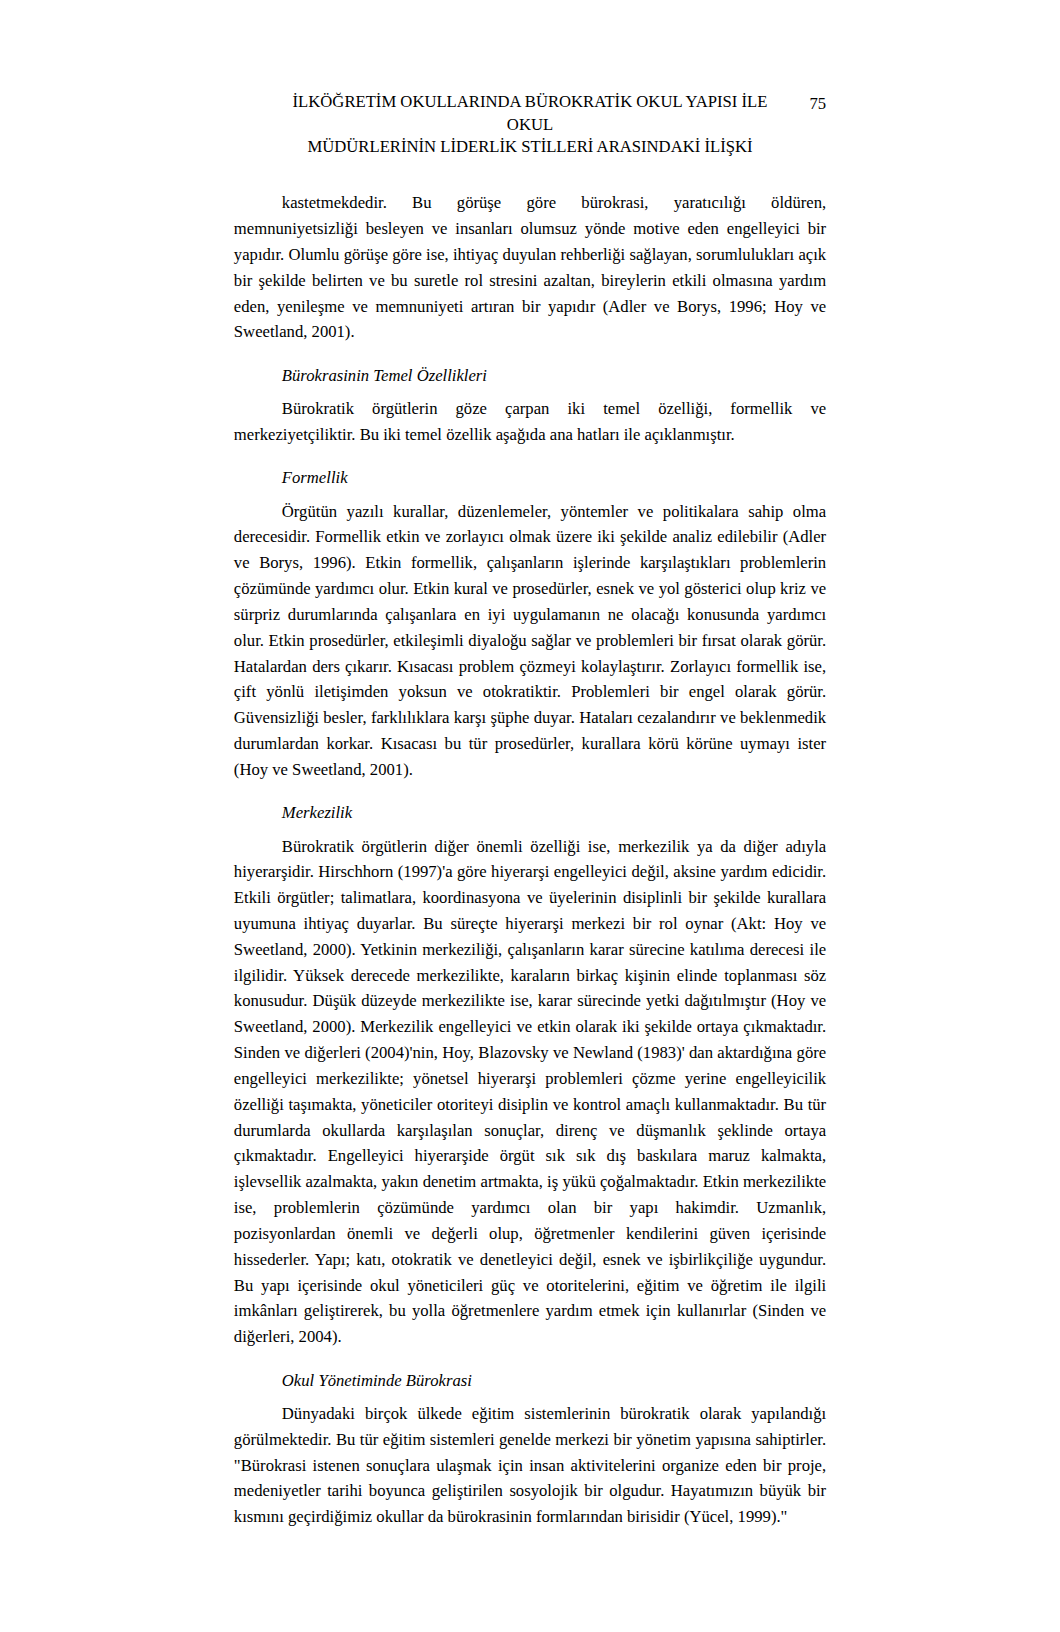75
İlköğretim Okullarında Bürokratik Okul Yapısı ile Okul
Müdürlerinin Liderlik Stilleri Arasındaki İlişki
kastetmekdedir. Bu görüşe göre bürokrasi, yaratıcılığı öldüren, memnuniyetsizliği besleyen ve insanları olumsuz yönde motive eden engelleyici bir yapıdır. Olumlu görüşe göre ise, ihtiyaç duyulan rehberliği sağlayan, sorumlulukları açık bir şekilde belirten ve bu suretle rol stresini azaltan, bireylerin etkili olmasına yardım eden, yenileşme ve memnuniyeti artıran bir yapıdır (Adler ve Borys, 1996; Hoy ve Sweetland, 2001).
Bürokrasinin Temel Özellikleri
Bürokratik örgütlerin göze çarpan iki temel özelliği, formellik ve merkeziyetçiliktir. Bu iki temel özellik aşağıda ana hatları ile açıklanmıştır.
Formellik
Örgütün yazılı kurallar, düzenlemeler, yöntemler ve politikalara sahip olma derecesidir. Formellik etkin ve zorlayıcı olmak üzere iki şekilde analiz edilebilir (Adler ve Borys, 1996). Etkin formellik, çalışanların işlerinde karşılaştıkları problemlerin çözümünde yardımcı olur. Etkin kural ve prosedürler, esnek ve yol gösterici olup kriz ve sürpriz durumlarında çalışanlara en iyi uygulamanın ne olacağı konusunda yardımcı olur. Etkin prosedürler, etkileşimli diyaloğu sağlar ve problemleri bir fırsat olarak görür. Hatalardan ders çıkarır. Kısacası problem çözmeyi kolaylaştırır. Zorlayıcı formellik ise, çift yönlü iletişimden yoksun ve otokratiktir. Problemleri bir engel olarak görür. Güvensizliği besler, farklılıklara karşı şüphe duyar. Hataları cezalandırır ve beklenmedik durumlardan korkar. Kısacası bu tür prosedürler, kurallara körü körüne uymayı ister (Hoy ve Sweetland, 2001).
Merkezilik
Bürokratik örgütlerin diğer önemli özelliği ise, merkezilik ya da diğer adıyla hiyerarşidir. Hirschhorn (1997)'a göre hiyerarşi engelleyici değil, aksine yardım edicidir. Etkili örgütler; talimatlara, koordinasyona ve üyelerinin disiplinli bir şekilde kurallara uyumuna ihtiyaç duyarlar. Bu süreçte hiyerarşi merkezi bir rol oynar (Akt: Hoy ve Sweetland, 2000). Yetkinin merkeziliği, çalışanların karar sürecine katılıma derecesi ile ilgilidir. Yüksek derecede merkezilikte, karaların birkaç kişinin elinde toplanması söz konusudur. Düşük düzeyde merkezilikte ise, karar sürecinde yetki dağıtılmıştır (Hoy ve Sweetland, 2000). Merkezilik engelleyici ve etkin olarak iki şekilde ortaya çıkmaktadır. Sinden ve diğerleri (2004)'nin, Hoy, Blazovsky ve Newland (1983)' dan aktardığına göre engelleyici merkezilikte; yönetsel hiyerarşi problemleri çözme yerine engelleyicilik özelliği taşımakta, yöneticiler otoriteyi disiplin ve kontrol amaçlı kullanmaktadır. Bu tür durumlarda okullarda karşılaşılan sonuçlar, direnç ve düşmanlık şeklinde ortaya çıkmaktadır. Engelleyici hiyerarşide örgüt sık sık dış baskılara maruz kalmakta, işlevsellik azalmakta, yakın denetim artmakta, iş yükü çoğalmaktadır. Etkin merkezilikte ise, problemlerin çözümünde yardımcı olan bir yapı hakimdir. Uzmanlık, pozisyonlardan önemli ve değerli olup, öğretmenler kendilerini güven içerisinde hissederler. Yapı; katı, otokratik ve denetleyici değil, esnek ve işbirlikçiliğe uygundur. Bu yapı içerisinde okul yöneticileri güç ve otoritelerini, eğitim ve öğretim ile ilgili imkânları geliştirerek, bu yolla öğretmenlere yardım etmek için kullanırlar (Sinden ve diğerleri, 2004).
Okul Yönetiminde Bürokrasi
Dünyadaki birçok ülkede eğitim sistemlerinin bürokratik olarak yapılandığı görülmektedir. Bu tür eğitim sistemleri genelde merkezi bir yönetim yapısına sahiptirler. "Bürokrasi istenen sonuçlara ulaşmak için insan aktivitelerini organize eden bir proje, medeniyetler tarihi boyunca geliştirilen sosyolojik bir olgudur. Hayatımızın büyük bir kısmını geçirdiğimiz okullar da bürokrasinin formlarından birisidir (Yücel, 1999)."